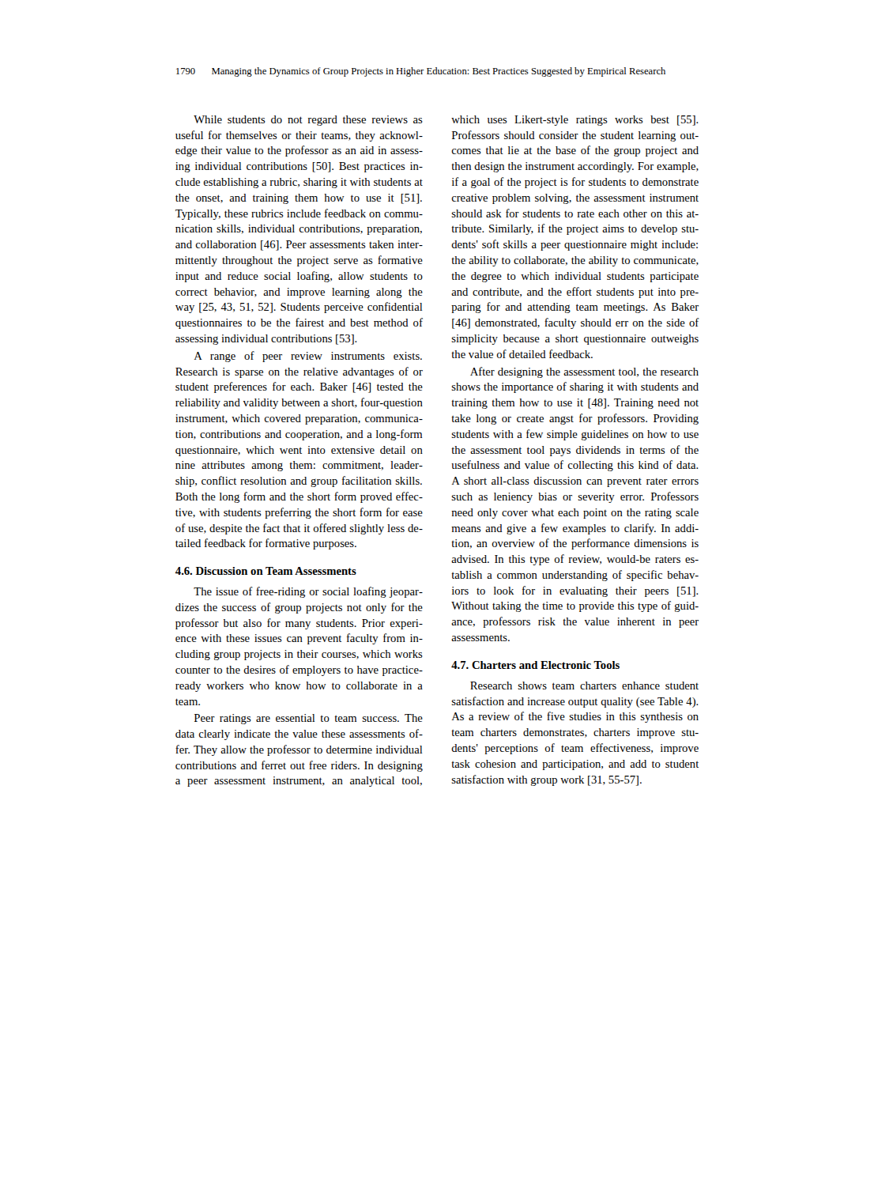1790 Managing the Dynamics of Group Projects in Higher Education: Best Practices Suggested by Empirical Research
While students do not regard these reviews as useful for themselves or their teams, they acknowledge their value to the professor as an aid in assessing individual contributions [50]. Best practices include establishing a rubric, sharing it with students at the onset, and training them how to use it [51]. Typically, these rubrics include feedback on communication skills, individual contributions, preparation, and collaboration [46]. Peer assessments taken intermittently throughout the project serve as formative input and reduce social loafing, allow students to correct behavior, and improve learning along the way [25, 43, 51, 52]. Students perceive confidential questionnaires to be the fairest and best method of assessing individual contributions [53].
A range of peer review instruments exists. Research is sparse on the relative advantages of or student preferences for each. Baker [46] tested the reliability and validity between a short, four-question instrument, which covered preparation, communication, contributions and cooperation, and a long-form questionnaire, which went into extensive detail on nine attributes among them: commitment, leadership, conflict resolution and group facilitation skills. Both the long form and the short form proved effective, with students preferring the short form for ease of use, despite the fact that it offered slightly less detailed feedback for formative purposes.
4.6. Discussion on Team Assessments
The issue of free-riding or social loafing jeopardizes the success of group projects not only for the professor but also for many students. Prior experience with these issues can prevent faculty from including group projects in their courses, which works counter to the desires of employers to have practice-ready workers who know how to collaborate in a team.
Peer ratings are essential to team success. The data clearly indicate the value these assessments offer. They allow the professor to determine individual contributions and ferret out free riders. In designing a peer assessment instrument, an analytical tool, which uses Likert-style ratings works best [55]. Professors should consider the student learning outcomes that lie at the base of the group project and then design the instrument accordingly. For example, if a goal of the project is for students to demonstrate creative problem solving, the assessment instrument should ask for students to rate each other on this attribute. Similarly, if the project aims to develop students' soft skills a peer questionnaire might include: the ability to collaborate, the ability to communicate, the degree to which individual students participate and contribute, and the effort students put into preparing for and attending team meetings. As Baker [46] demonstrated, faculty should err on the side of simplicity because a short questionnaire outweighs the value of detailed feedback.
After designing the assessment tool, the research shows the importance of sharing it with students and training them how to use it [48]. Training need not take long or create angst for professors. Providing students with a few simple guidelines on how to use the assessment tool pays dividends in terms of the usefulness and value of collecting this kind of data. A short all-class discussion can prevent rater errors such as leniency bias or severity error. Professors need only cover what each point on the rating scale means and give a few examples to clarify. In addition, an overview of the performance dimensions is advised. In this type of review, would-be raters establish a common understanding of specific behaviors to look for in evaluating their peers [51]. Without taking the time to provide this type of guidance, professors risk the value inherent in peer assessments.
4.7. Charters and Electronic Tools
Research shows team charters enhance student satisfaction and increase output quality (see Table 4). As a review of the five studies in this synthesis on team charters demonstrates, charters improve students' perceptions of team effectiveness, improve task cohesion and participation, and add to student satisfaction with group work [31, 55-57].